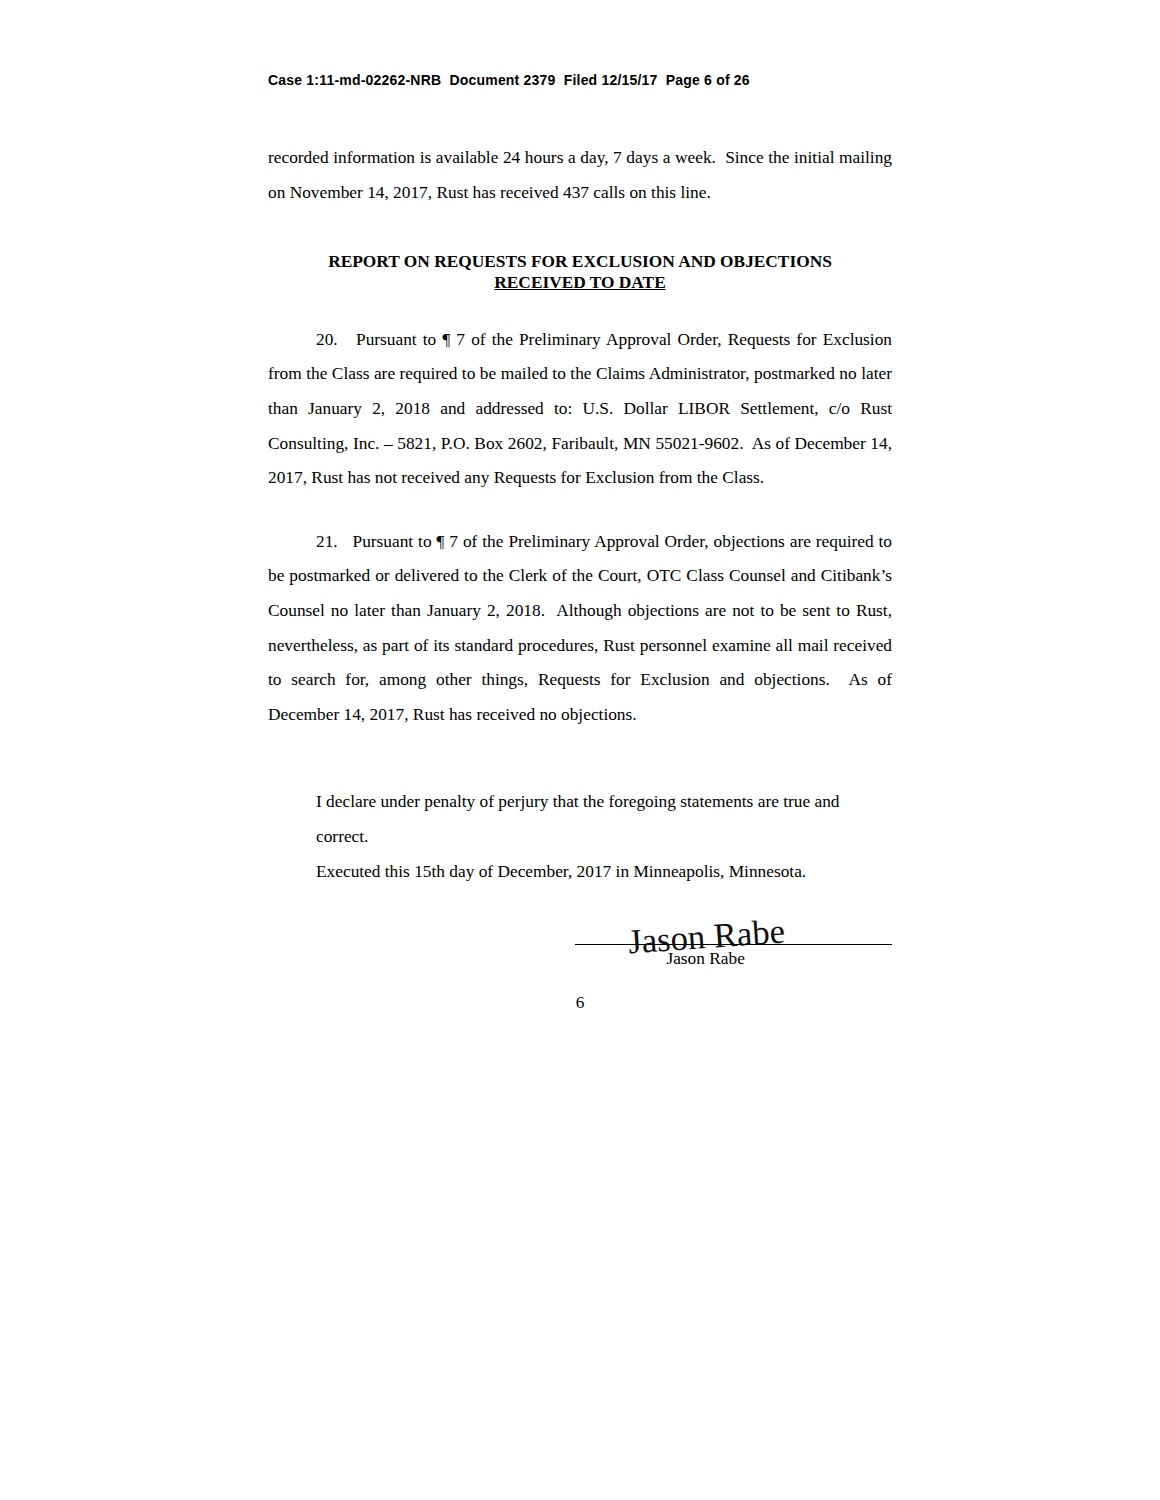Case 1:11-md-02262-NRB Document 2379 Filed 12/15/17 Page 6 of 26
recorded information is available 24 hours a day, 7 days a week. Since the initial mailing on November 14, 2017, Rust has received 437 calls on this line.
REPORT ON REQUESTS FOR EXCLUSION AND OBJECTIONS
RECEIVED TO DATE
20. Pursuant to ¶ 7 of the Preliminary Approval Order, Requests for Exclusion from the Class are required to be mailed to the Claims Administrator, postmarked no later than January 2, 2018 and addressed to: U.S. Dollar LIBOR Settlement, c/o Rust Consulting, Inc. – 5821, P.O. Box 2602, Faribault, MN 55021-9602. As of December 14, 2017, Rust has not received any Requests for Exclusion from the Class.
21. Pursuant to ¶ 7 of the Preliminary Approval Order, objections are required to be postmarked or delivered to the Clerk of the Court, OTC Class Counsel and Citibank’s Counsel no later than January 2, 2018. Although objections are not to be sent to Rust, nevertheless, as part of its standard procedures, Rust personnel examine all mail received to search for, among other things, Requests for Exclusion and objections. As of December 14, 2017, Rust has received no objections.
I declare under penalty of perjury that the foregoing statements are true and correct.
Executed this 15th day of December, 2017 in Minneapolis, Minnesota.
Jason Rabe
Jason Rabe
6